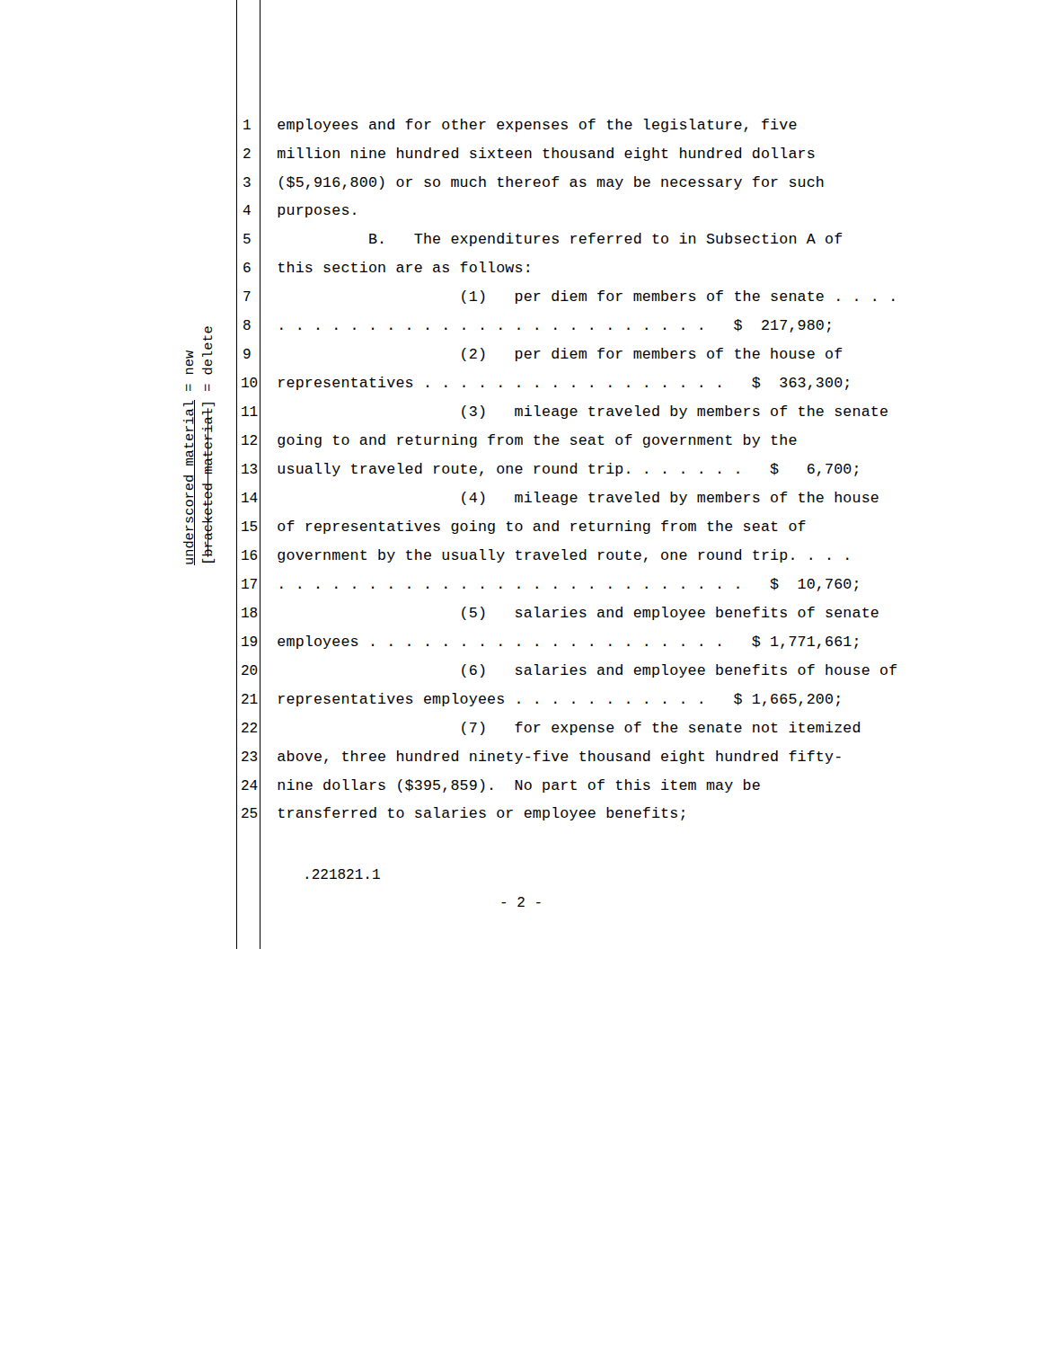underscored material = new [bracketed material] = delete
1 employees and for other expenses of the legislature, five
2 million nine hundred sixteen thousand eight hundred dollars
3($5,916,800) or so much thereof as may be necessary for such
4 purposes.
5 B. The expenditures referred to in Subsection A of
6 this section are as follows:
7 (1) per diem for members of the senate . . . .
8. . . . . . . . . . . . . . . . . . . . . . . . $ 217,980;
9 (2) per diem for members of the house of
10 representatives . . . . . . . . . . . . . . . . . $ 363,300;
11 (3) mileage traveled by members of the senate
12 going to and returning from the seat of government by the
13 usually traveled route, one round trip. . . . . . . $ 6,700;
14 (4) mileage traveled by members of the house
15 of representatives going to and returning from the seat of
16 government by the usually traveled route, one round trip. . . .
17. . . . . . . . . . . . . . . . . . . . . . . . . . $ 10,760;
18 (5) salaries and employee benefits of senate
19 employees . . . . . . . . . . . . . . . . . . . . $ 1,771,661;
20 (6) salaries and employee benefits of house of
21 representatives employees . . . . . . . . . . . $ 1,665,200;
22 (7) for expense of the senate not itemized
23 above, three hundred ninety-five thousand eight hundred fifty-
24 nine dollars ($395,859). No part of this item may be
25 transferred to salaries or employee benefits;
.221821.1
- 2 -